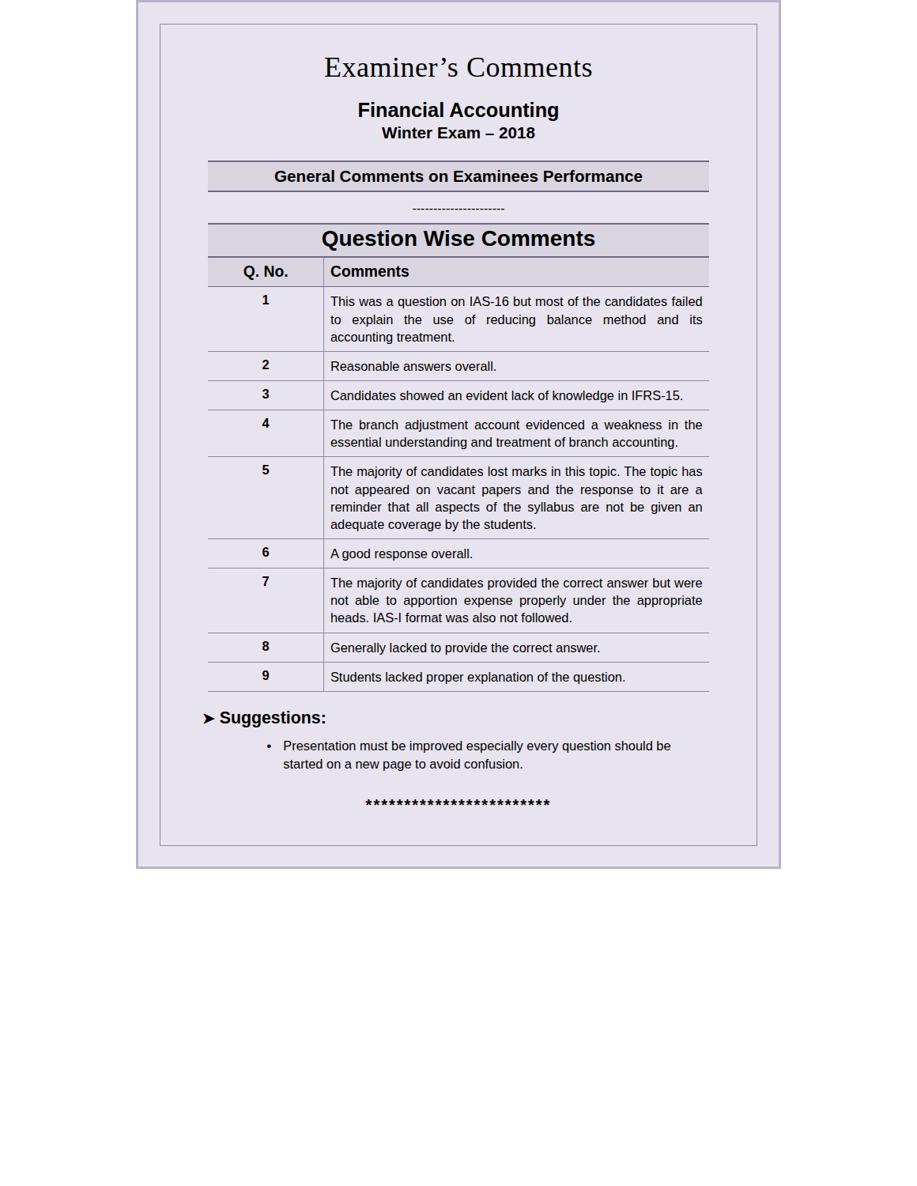Examiner’s Comments
Financial Accounting
Winter Exam – 2018
General Comments on Examinees Performance
----------------------
Question Wise Comments
| Q. No. | Comments |
| --- | --- |
| 1 | This was a question on IAS-16 but most of the candidates failed to explain the use of reducing balance method and its accounting treatment. |
| 2 | Reasonable answers overall. |
| 3 | Candidates showed an evident lack of knowledge in IFRS-15. |
| 4 | The branch adjustment account evidenced a weakness in the essential understanding and treatment of branch accounting. |
| 5 | The majority of candidates lost marks in this topic. The topic has not appeared on vacant papers and the response to it are a reminder that all aspects of the syllabus are not be given an adequate coverage by the students. |
| 6 | A good response overall. |
| 7 | The majority of candidates provided the correct answer but were not able to apportion expense properly under the appropriate heads. IAS-I format was also not followed. |
| 8 | Generally lacked to provide the correct answer. |
| 9 | Students lacked proper explanation of the question. |
➤Suggestions:
Presentation must be improved especially every question should be started on a new page to avoid confusion.
************************